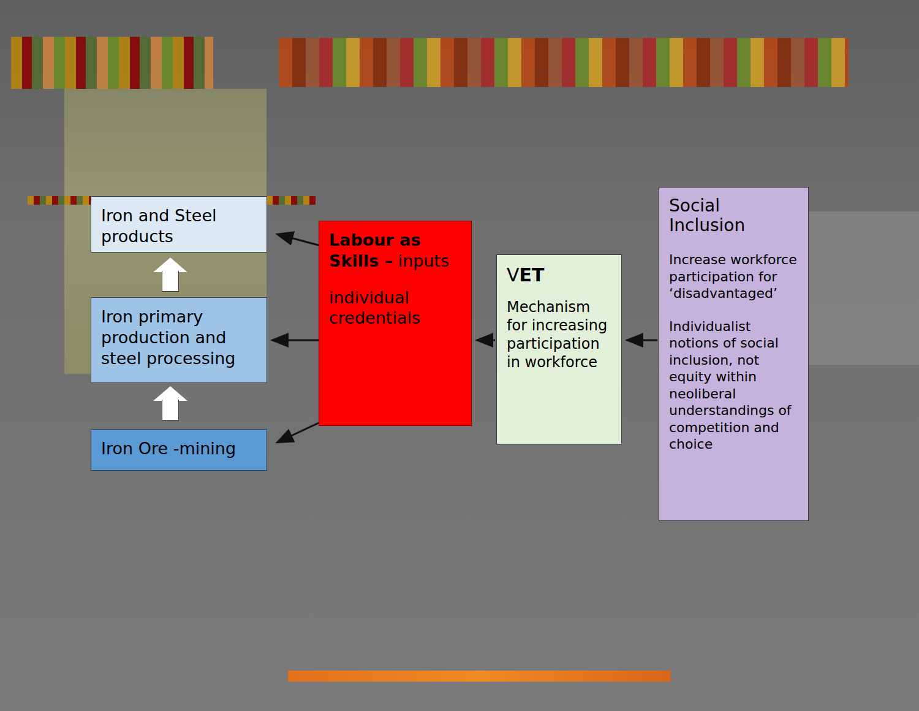Iron and Steel products
Iron primary production and steel processing
Iron Ore -mining
Labour as Skills – inputs
individual credentials
VET
Mechanism for increasing participation in workforce
Social Inclusion
Increase workforce participation for ‘disadvantaged’
Individualist notions of social inclusion, not equity within neoliberal understandings of competition and choice